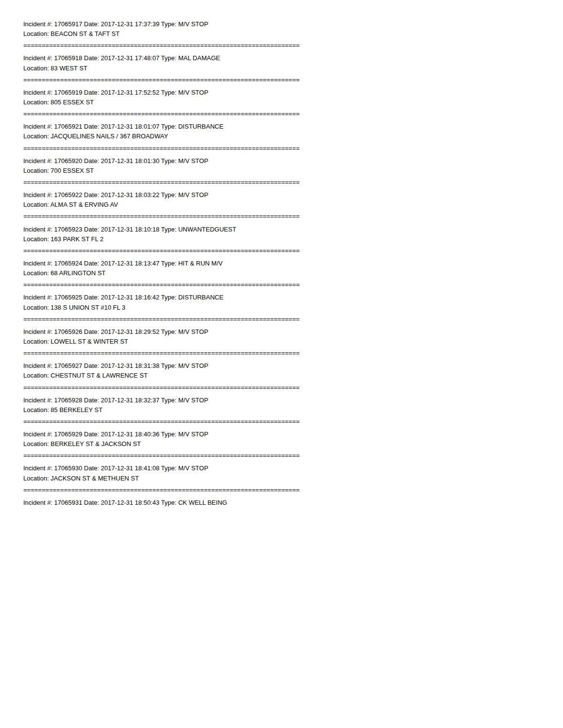Incident #: 17065917 Date: 2017-12-31 17:37:39 Type: M/V STOP
Location: BEACON ST & TAFT ST
===========================================================================
Incident #: 17065918 Date: 2017-12-31 17:48:07 Type: MAL DAMAGE
Location: 83 WEST ST
===========================================================================
Incident #: 17065919 Date: 2017-12-31 17:52:52 Type: M/V STOP
Location: 805 ESSEX ST
===========================================================================
Incident #: 17065921 Date: 2017-12-31 18:01:07 Type: DISTURBANCE
Location: JACQUELINES NAILS / 367 BROADWAY
===========================================================================
Incident #: 17065920 Date: 2017-12-31 18:01:30 Type: M/V STOP
Location: 700 ESSEX ST
===========================================================================
Incident #: 17065922 Date: 2017-12-31 18:03:22 Type: M/V STOP
Location: ALMA ST & ERVING AV
===========================================================================
Incident #: 17065923 Date: 2017-12-31 18:10:18 Type: UNWANTEDGUEST
Location: 163 PARK ST FL 2
===========================================================================
Incident #: 17065924 Date: 2017-12-31 18:13:47 Type: HIT & RUN M/V
Location: 68 ARLINGTON ST
===========================================================================
Incident #: 17065925 Date: 2017-12-31 18:16:42 Type: DISTURBANCE
Location: 138 S UNION ST #10 FL 3
===========================================================================
Incident #: 17065926 Date: 2017-12-31 18:29:52 Type: M/V STOP
Location: LOWELL ST & WINTER ST
===========================================================================
Incident #: 17065927 Date: 2017-12-31 18:31:38 Type: M/V STOP
Location: CHESTNUT ST & LAWRENCE ST
===========================================================================
Incident #: 17065928 Date: 2017-12-31 18:32:37 Type: M/V STOP
Location: 85 BERKELEY ST
===========================================================================
Incident #: 17065929 Date: 2017-12-31 18:40:36 Type: M/V STOP
Location: BERKELEY ST & JACKSON ST
===========================================================================
Incident #: 17065930 Date: 2017-12-31 18:41:08 Type: M/V STOP
Location: JACKSON ST & METHUEN ST
===========================================================================
Incident #: 17065931 Date: 2017-12-31 18:50:43 Type: CK WELL BEING